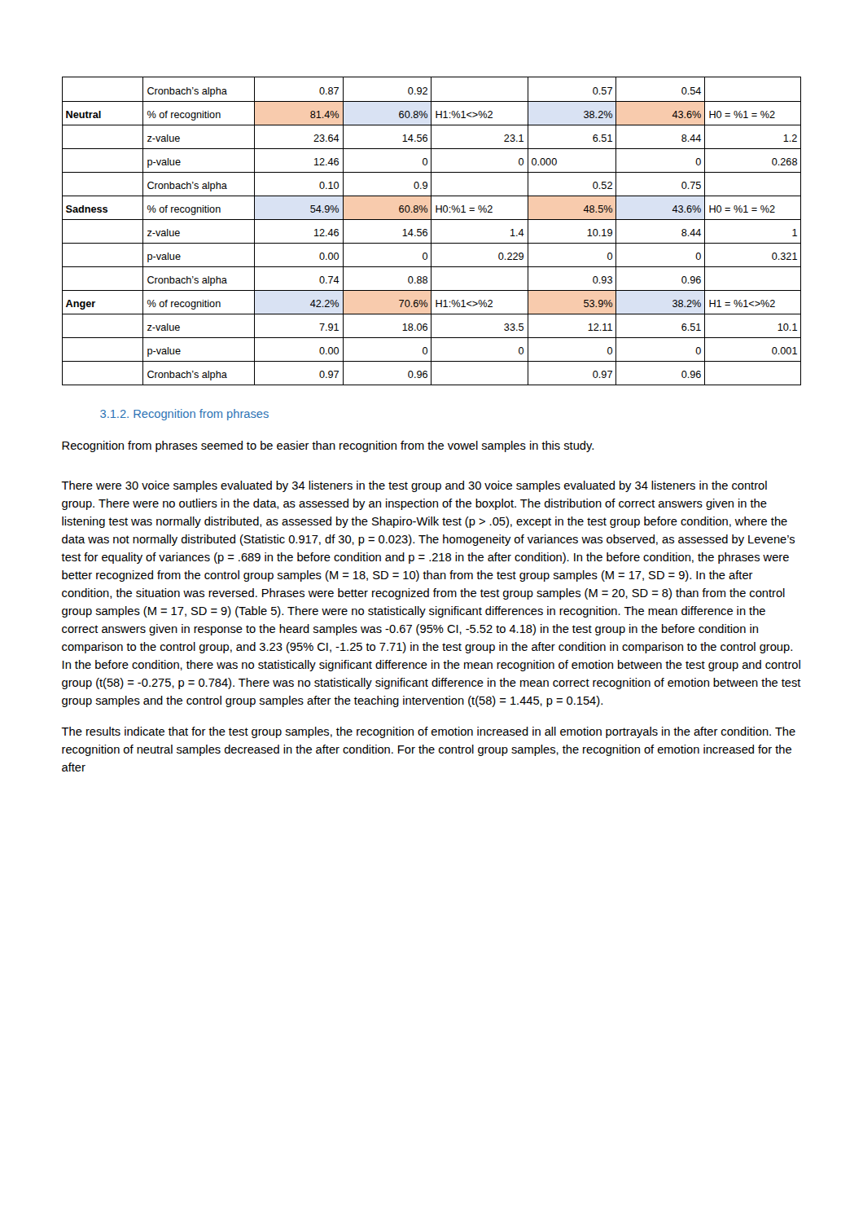| | Cronbach’s alpha | 0.87 | 0.92 | | 0.57 | 0.54 | |
| Neutral | % of recognition | 81.4% | 60.8% | H1:%1<>%2 | 38.2% | 43.6% | H0 = %1 = %2 |
| | z-value | 23.64 | 14.56 | 23.1 | 6.51 | 8.44 | 1.2 |
| | p-value | 12.46 | 0 | 0 | 0.000 | 0 | 0.268 |
| | Cronbach’s alpha | 0.10 | 0.9 | | 0.52 | 0.75 | |
| Sadness | % of recognition | 54.9% | 60.8% | H0:%1 = %2 | 48.5% | 43.6% | H0 = %1 = %2 |
| | z-value | 12.46 | 14.56 | 1.4 | 10.19 | 8.44 | 1 |
| | p-value | 0.00 | 0 | 0.229 | 0 | 0 | 0.321 |
| | Cronbach’s alpha | 0.74 | 0.88 | | 0.93 | 0.96 | |
| Anger | % of recognition | 42.2% | 70.6% | H1:%1<>%2 | 53.9% | 38.2% | H1 = %1<>%2 |
| | z-value | 7.91 | 18.06 | 33.5 | 12.11 | 6.51 | 10.1 |
| | p-value | 0.00 | 0 | 0 | 0 | 0 | 0.001 |
| | Cronbach’s alpha | 0.97 | 0.96 | | 0.97 | 0.96 | |
3.1.2. Recognition from phrases
Recognition from phrases seemed to be easier than recognition from the vowel samples in this study.
There were 30 voice samples evaluated by 34 listeners in the test group and 30 voice samples evaluated by 34 listeners in the control group. There were no outliers in the data, as assessed by an inspection of the boxplot. The distribution of correct answers given in the listening test was normally distributed, as assessed by the Shapiro-Wilk test (p > .05), except in the test group before condition, where the data was not normally distributed (Statistic 0.917, df 30, p = 0.023). The homogeneity of variances was observed, as assessed by Levene’s test for equality of variances (p = .689 in the before condition and p = .218 in the after condition). In the before condition, the phrases were better recognized from the control group samples (M = 18, SD = 10) than from the test group samples (M = 17, SD = 9). In the after condition, the situation was reversed. Phrases were better recognized from the test group samples (M = 20, SD = 8) than from the control group samples (M = 17, SD = 9) (Table 5). There were no statistically significant differences in recognition. The mean difference in the correct answers given in response to the heard samples was -0.67 (95% CI, -5.52 to 4.18) in the test group in the before condition in comparison to the control group, and 3.23 (95% CI, -1.25 to 7.71) in the test group in the after condition in comparison to the control group. In the before condition, there was no statistically significant difference in the mean recognition of emotion between the test group and control group (t(58) = -0.275, p = 0.784). There was no statistically significant difference in the mean correct recognition of emotion between the test group samples and the control group samples after the teaching intervention (t(58) = 1.445, p = 0.154).
The results indicate that for the test group samples, the recognition of emotion increased in all emotion portrayals in the after condition. The recognition of neutral samples decreased in the after condition. For the control group samples, the recognition of emotion increased for the after